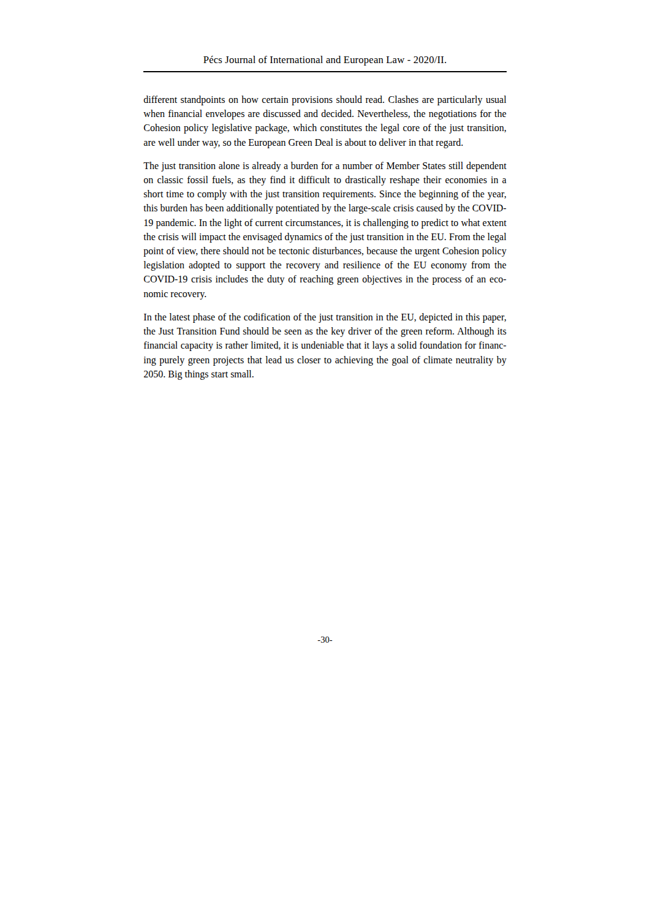Pécs Journal of International and European Law - 2020/II.
different standpoints on how certain provisions should read. Clashes are particularly usual when financial envelopes are discussed and decided. Nevertheless, the negotiations for the Cohesion policy legislative package, which constitutes the legal core of the just transition, are well under way, so the European Green Deal is about to deliver in that regard.
The just transition alone is already a burden for a number of Member States still dependent on classic fossil fuels, as they find it difficult to drastically reshape their economies in a short time to comply with the just transition requirements. Since the beginning of the year, this burden has been additionally potentiated by the large-scale crisis caused by the COVID-19 pandemic. In the light of current circumstances, it is challenging to predict to what extent the crisis will impact the envisaged dynamics of the just transition in the EU. From the legal point of view, there should not be tectonic disturbances, because the urgent Cohesion policy legislation adopted to support the recovery and resilience of the EU economy from the COVID-19 crisis includes the duty of reaching green objectives in the process of an economic recovery.
In the latest phase of the codification of the just transition in the EU, depicted in this paper, the Just Transition Fund should be seen as the key driver of the green reform. Although its financial capacity is rather limited, it is undeniable that it lays a solid foundation for financing purely green projects that lead us closer to achieving the goal of climate neutrality by 2050. Big things start small.
-30-